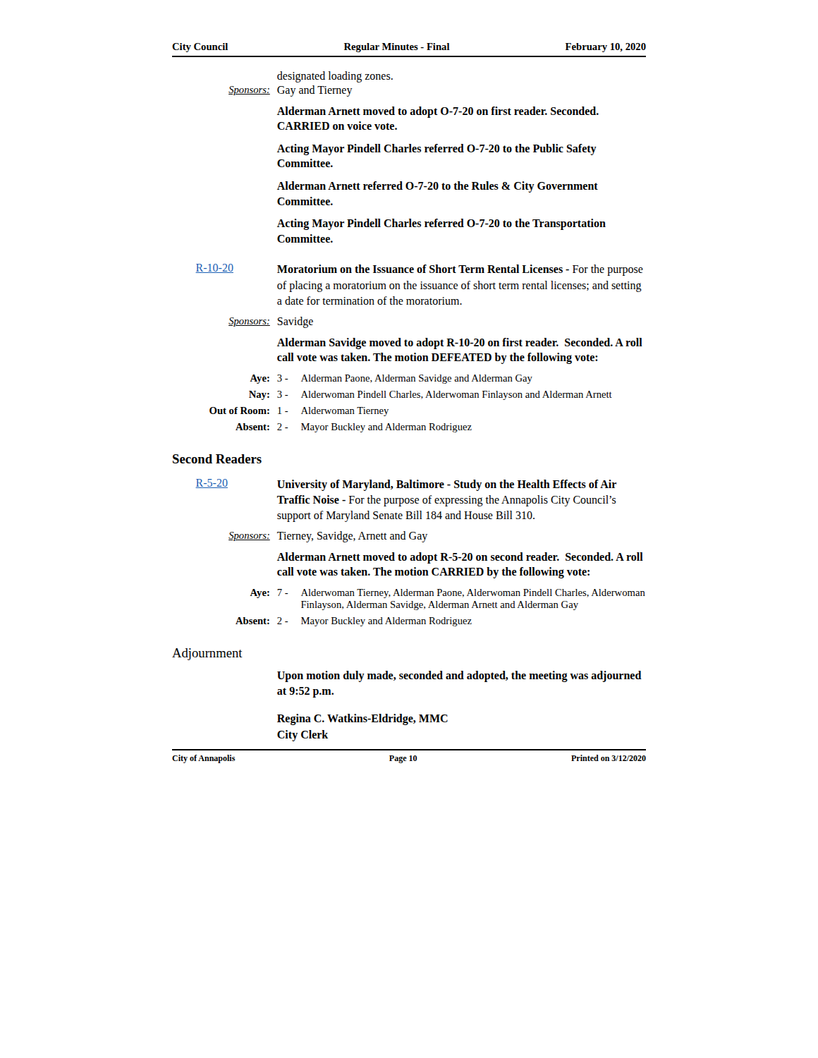City Council
Regular Minutes - Final
February 10, 2020
designated loading zones.
Sponsors:
Gay and Tierney
Alderman Arnett moved to adopt O-7-20 on first reader. Seconded. CARRIED on voice vote.
Acting Mayor Pindell Charles referred O-7-20 to the Public Safety Committee.
Alderman Arnett referred O-7-20 to the Rules & City Government Committee.
Acting Mayor Pindell Charles referred O-7-20 to the Transportation Committee.
R-10-20
Moratorium on the Issuance of Short Term Rental Licenses - For the purpose of placing a moratorium on the issuance of short term rental licenses; and setting a date for termination of the moratorium.
Sponsors:
Savidge
Alderman Savidge moved to adopt R-10-20 on first reader. Seconded. A roll call vote was taken. The motion DEFEATED by the following vote:
Aye:
3 -
Alderman Paone, Alderman Savidge and Alderman Gay
Nay:
3 -
Alderwoman Pindell Charles, Alderwoman Finlayson and Alderman Arnett
Out of Room:
1 -
Alderwoman Tierney
Absent:
2 -
Mayor Buckley and Alderman Rodriguez
Second Readers
R-5-20
University of Maryland, Baltimore - Study on the Health Effects of Air Traffic Noise - For the purpose of expressing the Annapolis City Council’s support of Maryland Senate Bill 184 and House Bill 310.
Sponsors:
Tierney, Savidge, Arnett and Gay
Alderman Arnett moved to adopt R-5-20 on second reader. Seconded. A roll call vote was taken. The motion CARRIED by the following vote:
Aye:
7 -
Alderwoman Tierney, Alderman Paone, Alderwoman Pindell Charles, Alderwoman Finlayson, Alderman Savidge, Alderman Arnett and Alderman Gay
Absent:
2 -
Mayor Buckley and Alderman Rodriguez
Adjournment
Upon motion duly made, seconded and adopted, the meeting was adjourned at 9:52 p.m.
Regina C. Watkins-Eldridge, MMC
City Clerk
City of Annapolis
Page 10
Printed on 3/12/2020